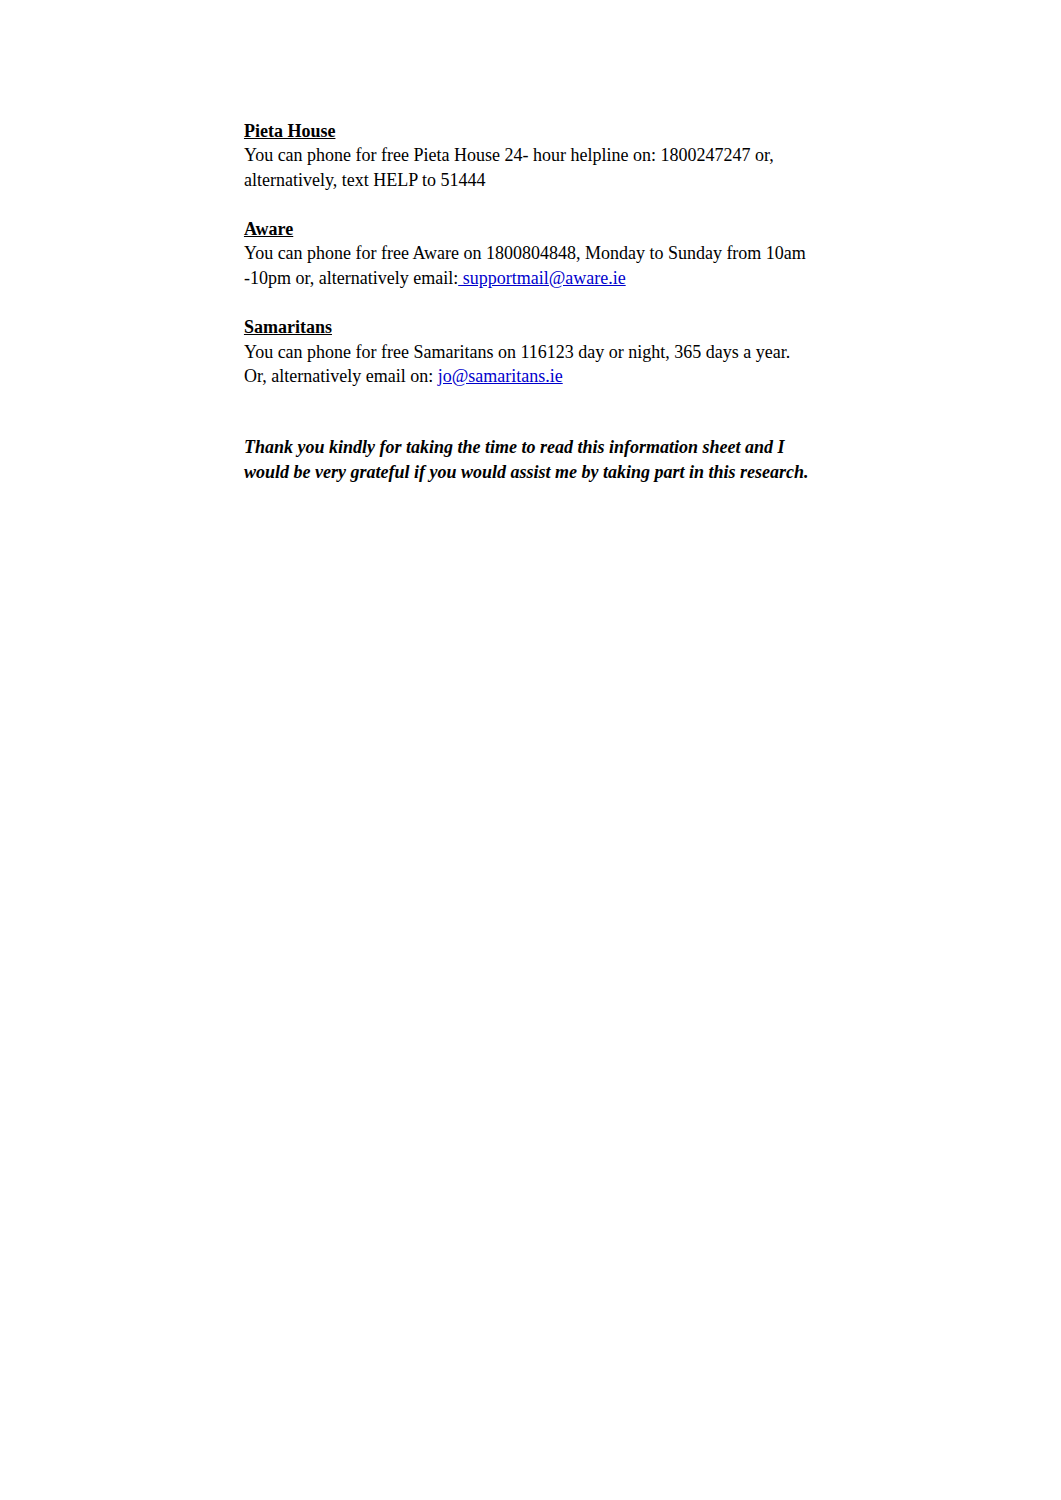Pieta House
You can phone for free Pieta House 24- hour helpline on: 1800247247 or, alternatively, text HELP to 51444
Aware
You can phone for free Aware on 1800804848, Monday to Sunday from 10am -10pm or, alternatively email: supportmail@aware.ie
Samaritans
You can phone for free Samaritans on 116123 day or night, 365 days a year. Or, alternatively email on: jo@samaritans.ie
Thank you kindly for taking the time to read this information sheet and I would be very grateful if you would assist me by taking part in this research.